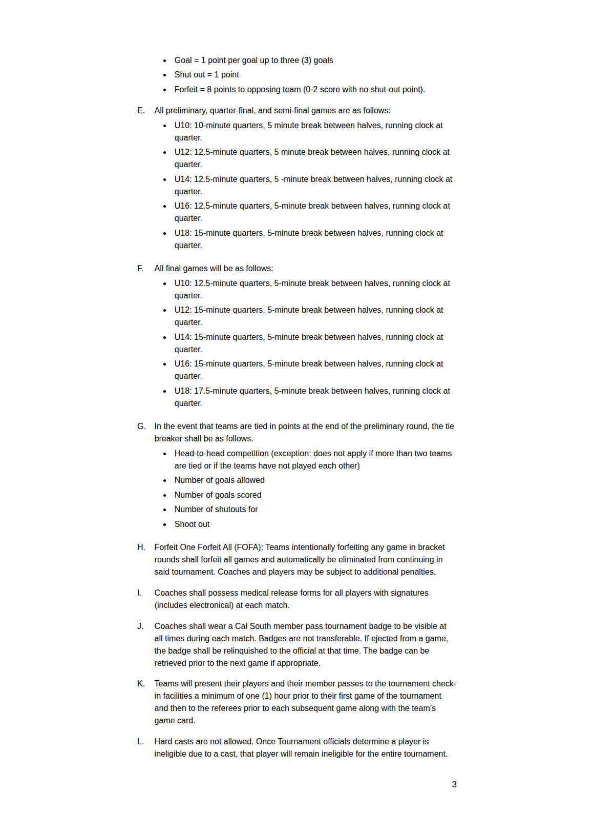Goal = 1 point per goal up to three (3) goals
Shut out = 1 point
Forfeit = 8 points to opposing team (0-2 score with no shut-out point).
E.
All preliminary, quarter-final, and semi-final games are as follows:
U10: 10-minute quarters, 5 minute break between halves, running clock at quarter.
U12: 12.5-minute quarters, 5 minute break between halves, running clock at quarter.
U14: 12.5-minute quarters, 5 -minute break between halves, running clock at quarter.
U16: 12.5-minute quarters, 5-minute break between halves, running clock at quarter.
U18: 15-minute quarters, 5-minute break between halves, running clock at quarter.
F.
All final games will be as follows:
U10: 12.5-minute quarters, 5-minute break between halves, running clock at quarter.
U12: 15-minute quarters, 5-minute break between halves, running clock at quarter.
U14: 15-minute quarters, 5-minute break between halves, running clock at quarter.
U16: 15-minute quarters, 5-minute break between halves, running clock at quarter.
U18: 17.5-minute quarters, 5-minute break between halves, running clock at quarter.
G.
In the event that teams are tied in points at the end of the preliminary round, the tie breaker shall be as follows.
Head-to-head competition (exception: does not apply if more than two teams are tied or if the teams have not played each other)
Number of goals allowed
Number of goals scored
Number of shutouts for
Shoot out
H.
Forfeit One Forfeit All (FOFA): Teams intentionally forfeiting any game in bracket rounds shall forfeit all games and automatically be eliminated from continuing in said tournament. Coaches and players may be subject to additional penalties.
I.
Coaches shall possess medical release forms for all players with signatures (includes electronical) at each match.
J.
Coaches shall wear a Cal South member pass tournament badge to be visible at all times during each match. Badges are not transferable. If ejected from a game, the badge shall be relinquished to the official at that time. The badge can be retrieved prior to the next game if appropriate.
K.
Teams will present their players and their member passes to the tournament check-in facilities a minimum of one (1) hour prior to their first game of the tournament and then to the referees prior to each subsequent game along with the team’s game card.
L.
Hard casts are not allowed. Once Tournament officials determine a player is ineligible due to a cast, that player will remain ineligible for the entire tournament.
3